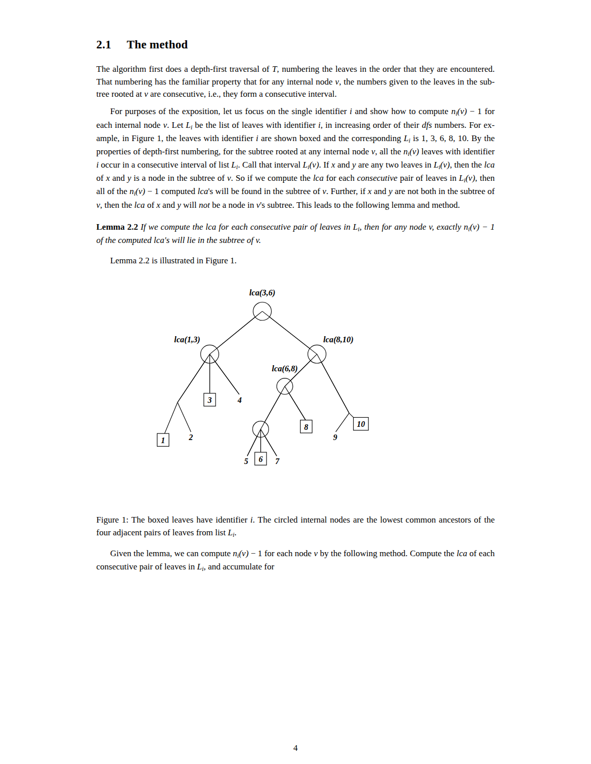2.1 The method
The algorithm first does a depth-first traversal of T, numbering the leaves in the order that they are encountered. That numbering has the familiar property that for any internal node v, the numbers given to the leaves in the subtree rooted at v are consecutive, i.e., they form a consecutive interval.
For purposes of the exposition, let us focus on the single identifier i and show how to compute ni(v) − 1 for each internal node v. Let Li be the list of leaves with identifier i, in increasing order of their dfs numbers. For example, in Figure 1, the leaves with identifier i are shown boxed and the corresponding Li is 1, 3, 6, 8, 10. By the properties of depth-first numbering, for the subtree rooted at any internal node v, all the ni(v) leaves with identifier i occur in a consecutive interval of list Li. Call that interval Li(v). If x and y are any two leaves in Li(v), then the lca of x and y is a node in the subtree of v. So if we compute the lca for each consecutive pair of leaves in Li(v), then all of the ni(v) − 1 computed lca's will be found in the subtree of v. Further, if x and y are not both in the subtree of v, then the lca of x and y will not be a node in v's subtree. This leads to the following lemma and method.
Lemma 2.2 If we compute the lca for each consecutive pair of leaves in Li, then for any node v, exactly ni(v) − 1 of the computed lca's will lie in the subtree of v.
Lemma 2.2 is illustrated in Figure 1.
lca(3,6) lca(1,3) lca(8,10) lca(6,8) 1 2 3 4 5 6 7 8 9 10
Figure 1: The boxed leaves have identifier i. The circled internal nodes are the lowest common ancestors of the four adjacent pairs of leaves from list Li.
Given the lemma, we can compute ni(v) − 1 for each node v by the following method. Compute the lca of each consecutive pair of leaves in Li, and accumulate for
4